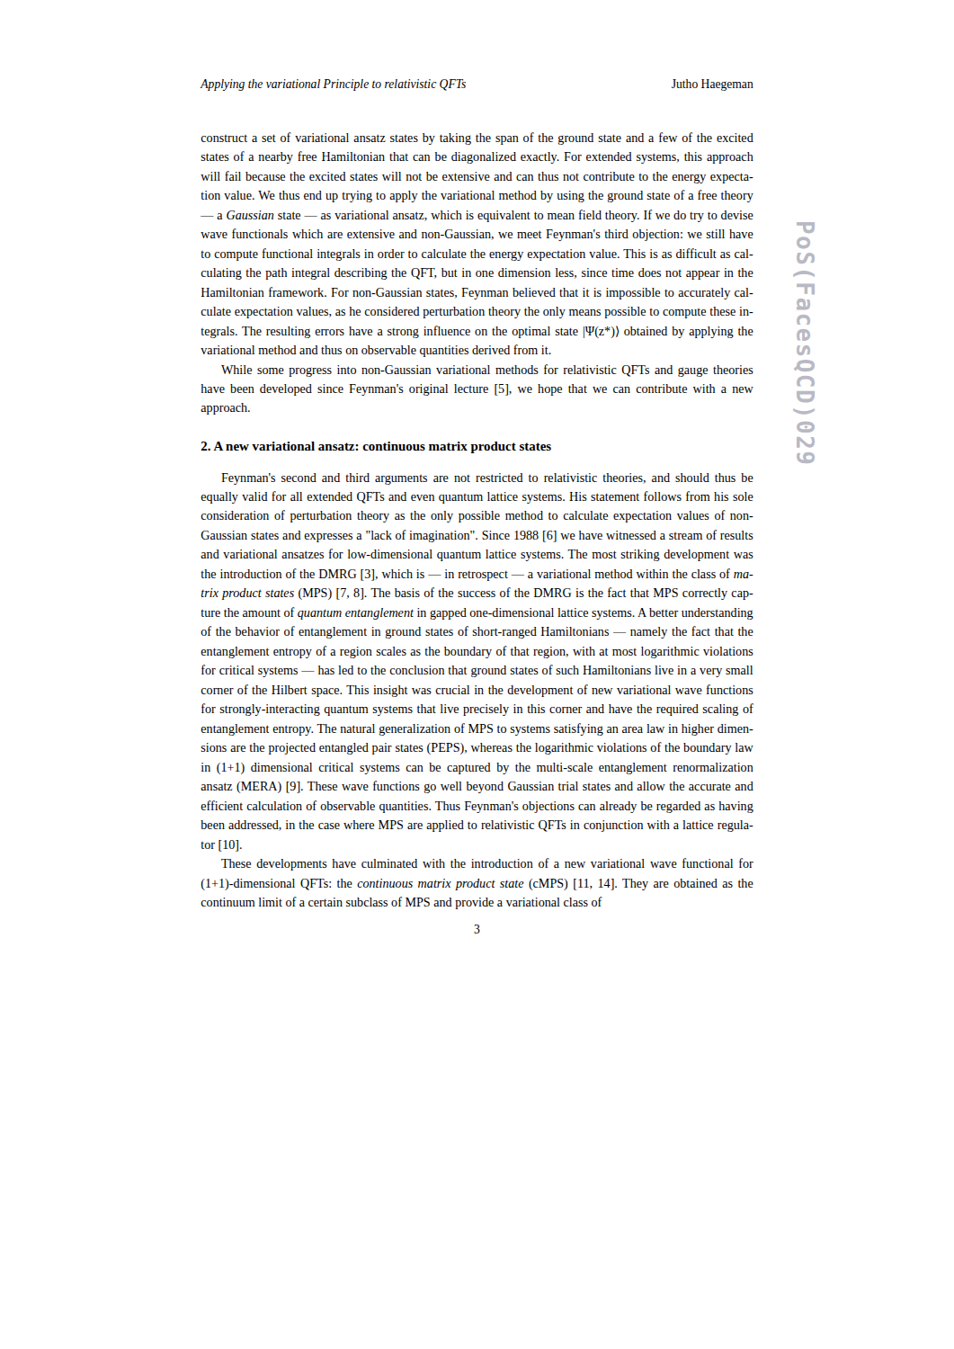Applying the variational Principle to relativistic QFTs Jutho Haegeman
PoS(FacesQCD)029
construct a set of variational ansatz states by taking the span of the ground state and a few of the excited states of a nearby free Hamiltonian that can be diagonalized exactly. For extended systems, this approach will fail because the excited states will not be extensive and can thus not contribute to the energy expectation value. We thus end up trying to apply the variational method by using the ground state of a free theory — a Gaussian state — as variational ansatz, which is equivalent to mean field theory. If we do try to devise wave functionals which are extensive and non-Gaussian, we meet Feynman's third objection: we still have to compute functional integrals in order to calculate the energy expectation value. This is as difficult as calculating the path integral describing the QFT, but in one dimension less, since time does not appear in the Hamiltonian framework. For non-Gaussian states, Feynman believed that it is impossible to accurately calculate expectation values, as he considered perturbation theory the only means possible to compute these integrals. The resulting errors have a strong influence on the optimal state |Ψ(z*)⟩ obtained by applying the variational method and thus on observable quantities derived from it.
While some progress into non-Gaussian variational methods for relativistic QFTs and gauge theories have been developed since Feynman's original lecture [5], we hope that we can contribute with a new approach.
2. A new variational ansatz: continuous matrix product states
Feynman's second and third arguments are not restricted to relativistic theories, and should thus be equally valid for all extended QFTs and even quantum lattice systems. His statement follows from his sole consideration of perturbation theory as the only possible method to calculate expectation values of non-Gaussian states and expresses a "lack of imagination". Since 1988 [6] we have witnessed a stream of results and variational ansatzes for low-dimensional quantum lattice systems. The most striking development was the introduction of the DMRG [3], which is — in retrospect — a variational method within the class of matrix product states (MPS) [7, 8]. The basis of the success of the DMRG is the fact that MPS correctly capture the amount of quantum entanglement in gapped one-dimensional lattice systems. A better understanding of the behavior of entanglement in ground states of short-ranged Hamiltonians — namely the fact that the entanglement entropy of a region scales as the boundary of that region, with at most logarithmic violations for critical systems — has led to the conclusion that ground states of such Hamiltonians live in a very small corner of the Hilbert space. This insight was crucial in the development of new variational wave functions for strongly-interacting quantum systems that live precisely in this corner and have the required scaling of entanglement entropy. The natural generalization of MPS to systems satisfying an area law in higher dimensions are the projected entangled pair states (PEPS), whereas the logarithmic violations of the boundary law in (1+1) dimensional critical systems can be captured by the multi-scale entanglement renormalization ansatz (MERA) [9]. These wave functions go well beyond Gaussian trial states and allow the accurate and efficient calculation of observable quantities. Thus Feynman's objections can already be regarded as having been addressed, in the case where MPS are applied to relativistic QFTs in conjunction with a lattice regulator [10].
These developments have culminated with the introduction of a new variational wave functional for (1+1)-dimensional QFTs: the continuous matrix product state (cMPS) [11, 14]. They are obtained as the continuum limit of a certain subclass of MPS and provide a variational class of
3